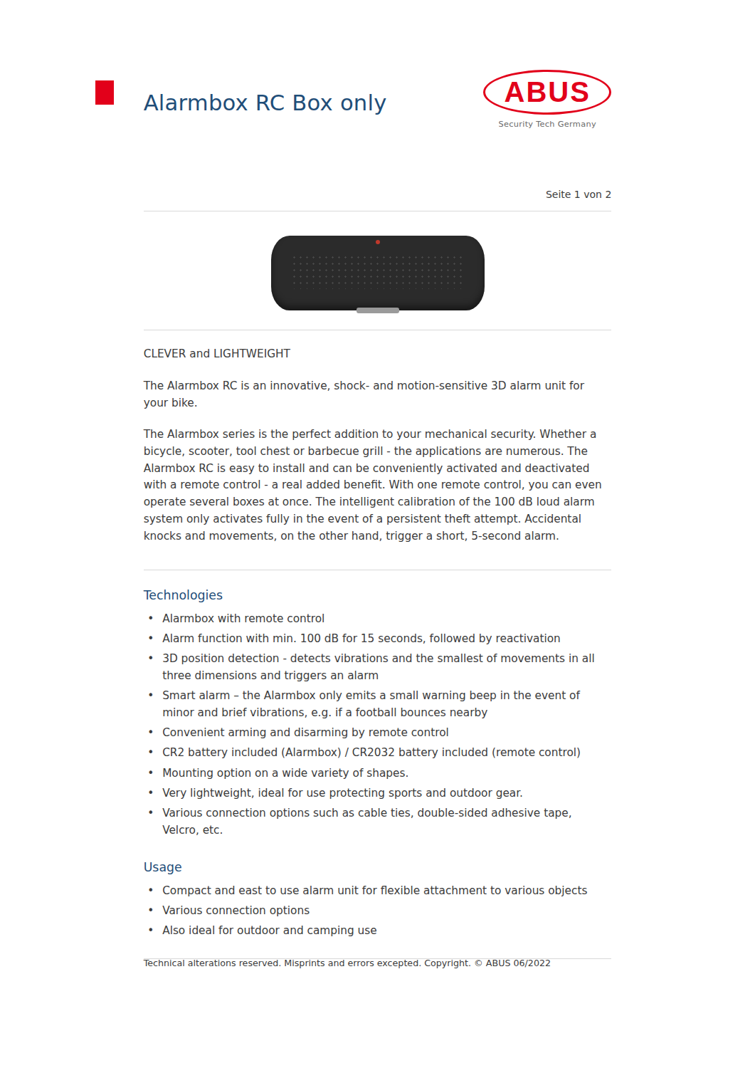Alarmbox RC Box only
ABUS
Security Tech Germany
Seite 1 von 2
CLEVER and LIGHTWEIGHT
The Alarmbox RC is an innovative, shock- and motion-sensitive 3D alarm unit for your bike.
The Alarmbox series is the perfect addition to your mechanical security. Whether a bicycle, scooter, tool chest or barbecue grill - the applications are numerous. The Alarmbox RC is easy to install and can be conveniently activated and deactivated with a remote control - a real added benefit. With one remote control, you can even operate several boxes at once. The intelligent calibration of the 100 dB loud alarm system only activates fully in the event of a persistent theft attempt. Accidental knocks and movements, on the other hand, trigger a short, 5-second alarm.
Technologies
Alarmbox with remote control
Alarm function with min. 100 dB for 15 seconds, followed by reactivation
3D position detection - detects vibrations and the smallest of movements in all three dimensions and triggers an alarm
Smart alarm – the Alarmbox only emits a small warning beep in the event of minor and brief vibrations, e.g. if a football bounces nearby
Convenient arming and disarming by remote control
CR2 battery included (Alarmbox) / CR2032 battery included (remote control)
Mounting option on a wide variety of shapes.
Very lightweight, ideal for use protecting sports and outdoor gear.
Various connection options such as cable ties, double-sided adhesive tape, Velcro, etc.
Usage
Compact and east to use alarm unit for flexible attachment to various objects
Various connection options
Also ideal for outdoor and camping use
Technical alterations reserved. Misprints and errors excepted. Copyright. © ABUS 06/2022